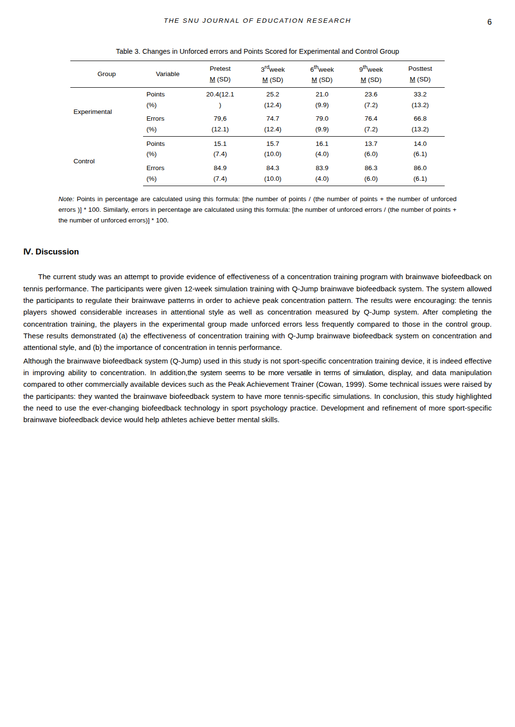THE SNU JOURNAL OF EDUCATION RESEARCH 6
Table 3. Changes in Unforced errors and Points Scored for Experimental and Control Group
| Group | Variable | Pretest M (SD) | 3 rd week M (SD) | 6 th week M (SD) | 9 th week M (SD) | Posttest M (SD) |
| --- | --- | --- | --- | --- | --- | --- |
| Experimental | Points (%) | 20.4(12.1 ) | 25.2 (12.4) | 21.0 (9.9) | 23.6 (7.2) | 33.2 (13.2) |
| Errors (%) | 79,6 (12.1) | 74.7 (12.4) | 79.0 (9.9) | 76.4 (7.2) | 66.8 (13.2) |
| Control | Points (%) | 15.1 (7.4) | 15.7 (10.0) | 16.1 (4.0) | 13.7 (6.0) | 14.0 (6.1) |
| Errors (%) | 84.9 (7.4) | 84.3 (10.0) | 83.9 (4.0) | 86.3 (6.0) | 86.0 (6.1) |
Note: Points in percentage are calculated using this formula: [the number of points / (the number of points + the number of unforced errors )] * 100. Similarly, errors in percentage are calculated using this formula: [the number of unforced errors / (the number of points + the number of unforced errors)] * 100.
Ⅳ. Discussion
The current study was an attempt to provide evidence of effectiveness of a concentration training program with brainwave biofeedback on tennis performance. The participants were given 12-week simulation training with Q-Jump brainwave biofeedback system. The system allowed the participants to regulate their brainwave patterns in order to achieve peak concentration pattern. The results were encouraging: the tennis players showed considerable increases in attentional style as well as concentration measured by Q-Jump system. After completing the concentration training, the players in the experimental group made unforced errors less frequently compared to those in the control group. These results demonstrated (a) the effectiveness of concentration training with Q-Jump brainwave biofeedback system on concentration and attentional style, and (b) the importance of concentration in tennis performance.
Although the brainwave biofeedback system (Q-Jump) used in this study is not sport-specific concentration training device, it is indeed effective in improving ability to concentration. In addition,the system seems to be more versatile in terms of simulation, display, and data manipulation compared to other commercially available devices such as the Peak Achievement Trainer (Cowan, 1999). Some technical issues were raised by the participants: they wanted the brainwave biofeedback system to have more tennis-specific simulations. In conclusion, this study highlighted the need to use the ever-changing biofeedback technology in sport psychology practice. Development and refinement of more sport-specific brainwave biofeedback device would help athletes achieve better mental skills.